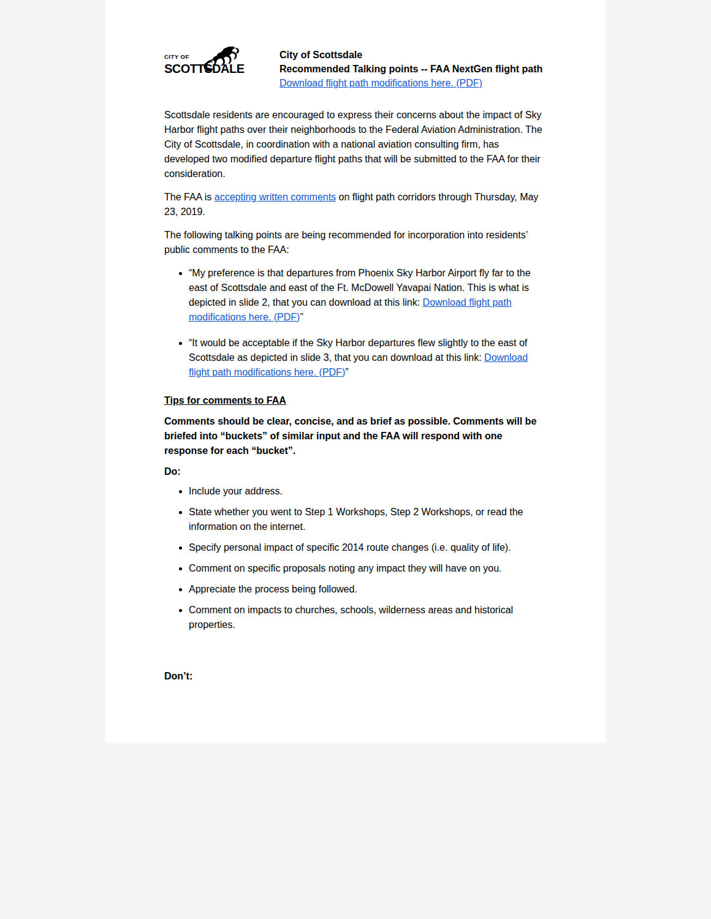City of Scottsdale CITY OF SCOTTSDALE
City of Scottsdale
Recommended Talking points -- FAA NextGen flight path
Download flight path modifications here. (PDF)
Scottsdale residents are encouraged to express their concerns about the impact of Sky Harbor flight paths over their neighborhoods to the Federal Aviation Administration. The City of Scottsdale, in coordination with a national aviation consulting firm, has developed two modified departure flight paths that will be submitted to the FAA for their consideration.
The FAA is accepting written comments on flight path corridors through Thursday, May 23, 2019.
The following talking points are being recommended for incorporation into residents’ public comments to the FAA:
“My preference is that departures from Phoenix Sky Harbor Airport fly far to the east of Scottsdale and east of the Ft. McDowell Yavapai Nation. This is what is depicted in slide 2, that you can download at this link: Download flight path modifications here. (PDF)”
“It would be acceptable if the Sky Harbor departures flew slightly to the east of Scottsdale as depicted in slide 3, that you can download at this link: Download flight path modifications here. (PDF)”
Tips for comments to FAA
Comments should be clear, concise, and as brief as possible. Comments will be briefed into “buckets” of similar input and the FAA will respond with one response for each “bucket”.
Do:
Include your address.
State whether you went to Step 1 Workshops, Step 2 Workshops, or read the information on the internet.
Specify personal impact of specific 2014 route changes (i.e. quality of life).
Comment on specific proposals noting any impact they will have on you.
Appreciate the process being followed.
Comment on impacts to churches, schools, wilderness areas and historical properties.
Don’t: